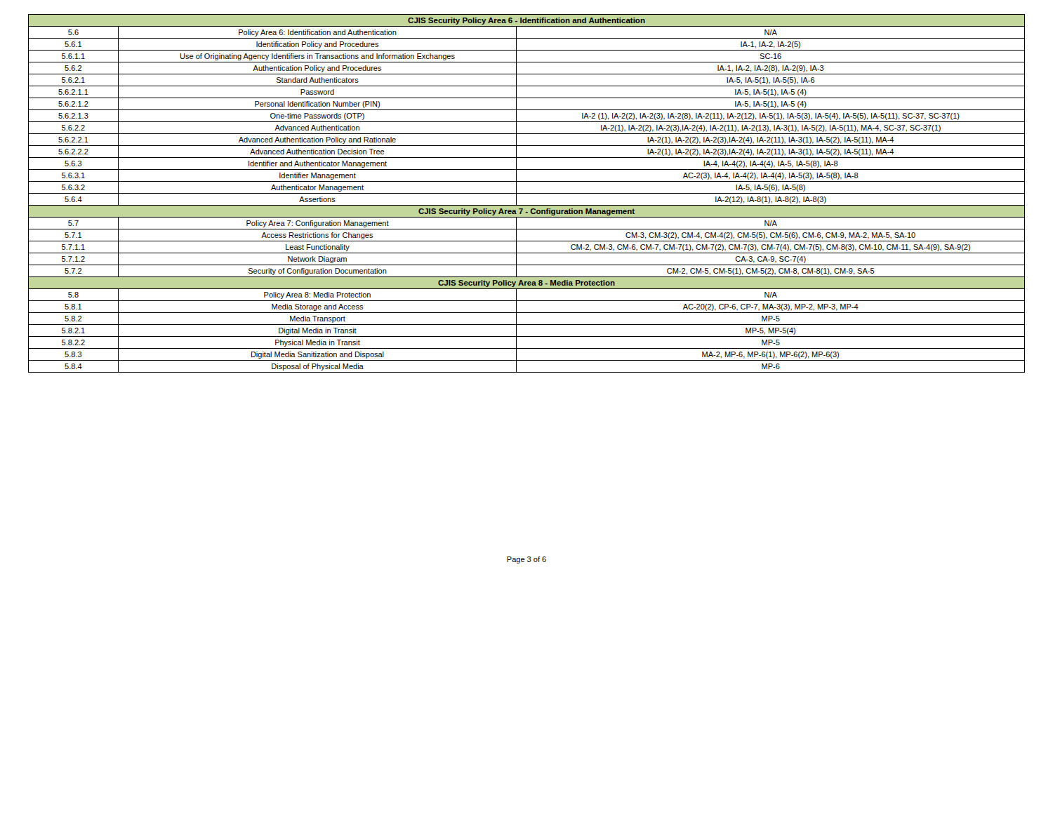| CJIS Security Policy Area 6 - Identification and Authentication |
| 5.6 | Policy Area 6: Identification and Authentication | N/A |
| 5.6.1 | Identification Policy and Procedures | IA-1, IA-2, IA-2(5) |
| 5.6.1.1 | Use of Originating Agency Identifiers in Transactions and Information Exchanges | SC-16 |
| 5.6.2 | Authentication Policy and Procedures | IA-1, IA-2, IA-2(8), IA-2(9), IA-3 |
| 5.6.2.1 | Standard Authenticators | IA-5, IA-5(1), IA-5(5), IA-6 |
| 5.6.2.1.1 | Password | IA-5, IA-5(1), IA-5 (4) |
| 5.6.2.1.2 | Personal Identification Number (PIN) | IA-5, IA-5(1), IA-5 (4) |
| 5.6.2.1.3 | One-time Passwords (OTP) | IA-2 (1), IA-2(2), IA-2(3), IA-2(8), IA-2(11), IA-2(12), IA-5(1), IA-5(3), IA-5(4), IA-5(5), IA-5(11), SC-37, SC-37(1) |
| 5.6.2.2 | Advanced Authentication | IA-2(1), IA-2(2), IA-2(3),IA-2(4), IA-2(11), IA-2(13), IA-3(1), IA-5(2), IA-5(11), MA-4, SC-37, SC-37(1) |
| 5.6.2.2.1 | Advanced Authentication Policy and Rationale | IA-2(1), IA-2(2), IA-2(3),IA-2(4), IA-2(11), IA-3(1), IA-5(2), IA-5(11), MA-4 |
| 5.6.2.2.2 | Advanced Authentication Decision Tree | IA-2(1), IA-2(2), IA-2(3),IA-2(4), IA-2(11), IA-3(1), IA-5(2), IA-5(11), MA-4 |
| 5.6.3 | Identifier and Authenticator Management | IA-4, IA-4(2), IA-4(4), IA-5, IA-5(8), IA-8 |
| 5.6.3.1 | Identifier Management | AC-2(3), IA-4, IA-4(2), IA-4(4), IA-5(3), IA-5(8), IA-8 |
| 5.6.3.2 | Authenticator Management | IA-5, IA-5(6), IA-5(8) |
| 5.6.4 | Assertions | IA-2(12), IA-8(1), IA-8(2), IA-8(3) |
| CJIS Security Policy Area 7 - Configuration Management |
| 5.7 | Policy Area 7: Configuration Management | N/A |
| 5.7.1 | Access Restrictions for Changes | CM-3, CM-3(2), CM-4, CM-4(2), CM-5(5), CM-5(6), CM-6, CM-9, MA-2, MA-5, SA-10 |
| 5.7.1.1 | Least Functionality | CM-2, CM-3, CM-6, CM-7, CM-7(1), CM-7(2), CM-7(3), CM-7(4), CM-7(5), CM-8(3), CM-10, CM-11, SA-4(9), SA-9(2) |
| 5.7.1.2 | Network Diagram | CA-3, CA-9, SC-7(4) |
| 5.7.2 | Security of Configuration Documentation | CM-2, CM-5, CM-5(1), CM-5(2), CM-8, CM-8(1), CM-9, SA-5 |
| CJIS Security Policy Area 8 - Media Protection |
| 5.8 | Policy Area 8: Media Protection | N/A |
| 5.8.1 | Media Storage and Access | AC-20(2), CP-6, CP-7, MA-3(3), MP-2, MP-3, MP-4 |
| 5.8.2 | Media Transport | MP-5 |
| 5.8.2.1 | Digital Media in Transit | MP-5, MP-5(4) |
| 5.8.2.2 | Physical Media in Transit | MP-5 |
| 5.8.3 | Digital Media Sanitization and Disposal | MA-2, MP-6, MP-6(1), MP-6(2), MP-6(3) |
| 5.8.4 | Disposal of Physical Media | MP-6 |
Page 3 of 6